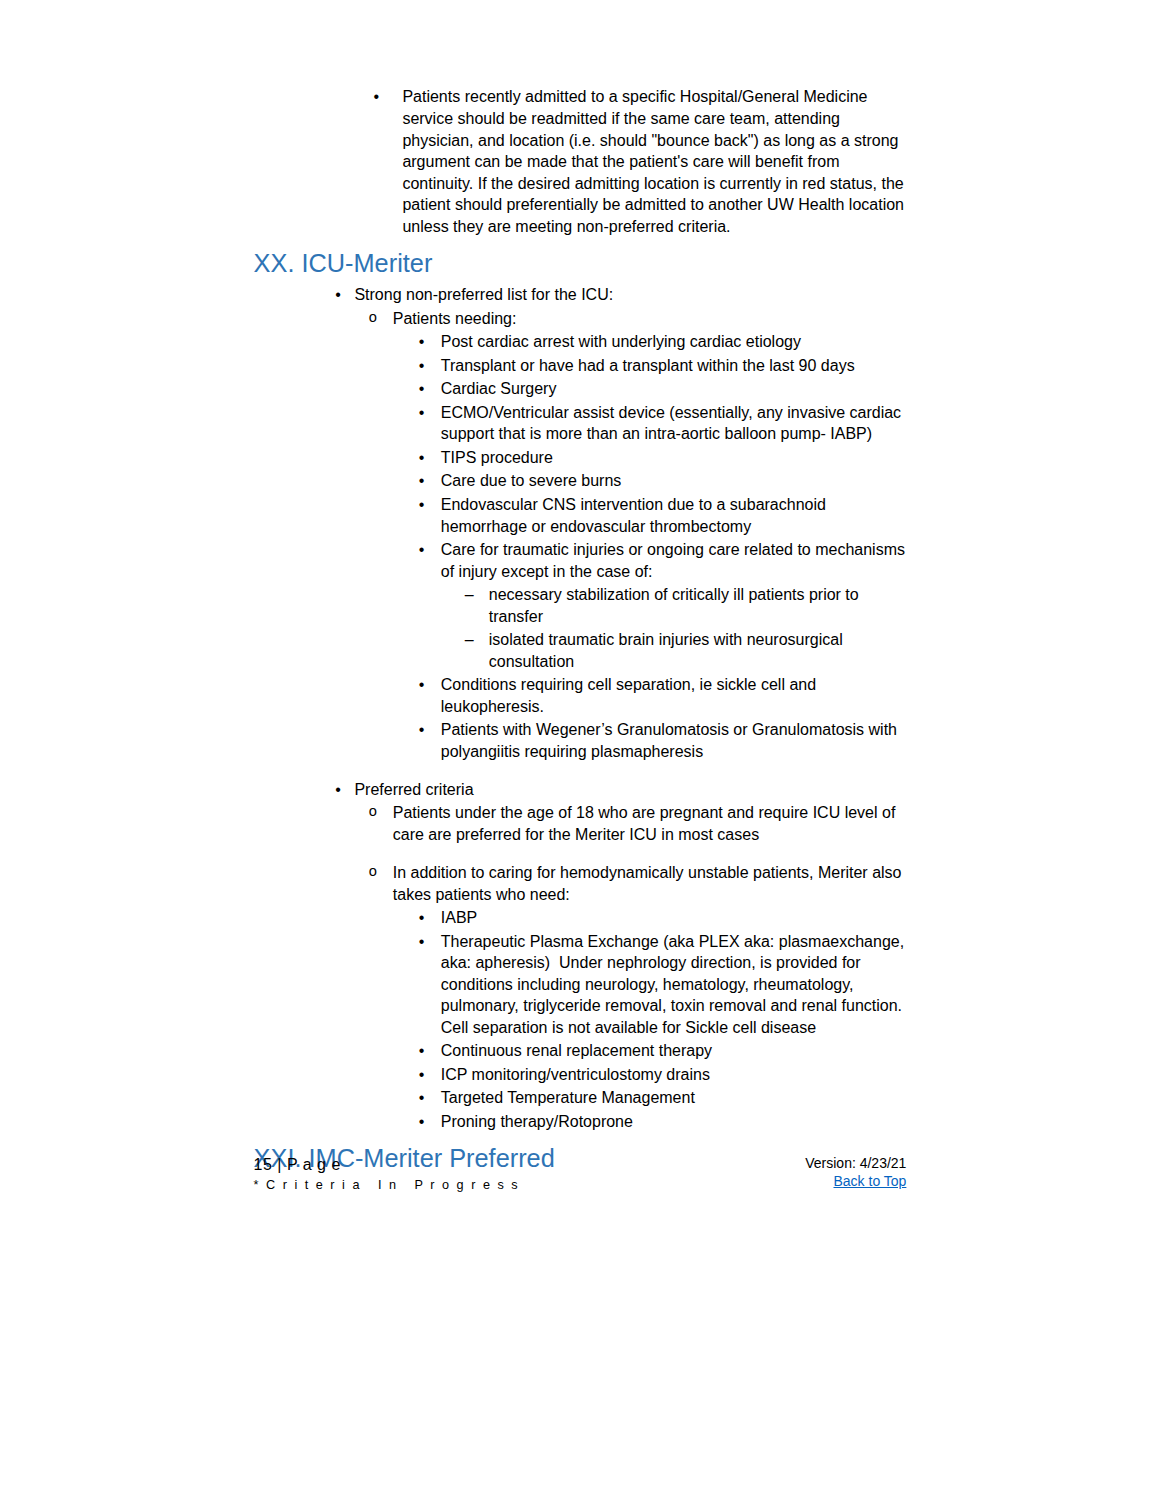•Patients recently admitted to a specific Hospital/General Medicine service should be readmitted if the same care team, attending physician, and location (i.e. should "bounce back") as long as a strong argument can be made that the patient's care will benefit from continuity. If the desired admitting location is currently in red status, the patient should preferentially be admitted to another UW Health location unless they are meeting non-preferred criteria.
XX. ICU-Meriter
•Strong non-preferred list for the ICU:
o Patients needing:
•Post cardiac arrest with underlying cardiac etiology
•Transplant or have had a transplant within the last 90 days
•Cardiac Surgery
•ECMO/Ventricular assist device (essentially, any invasive cardiac support that is more than an intra-aortic balloon pump- IABP)
•TIPS procedure
•Care due to severe burns
•Endovascular CNS intervention due to a subarachnoid hemorrhage or endovascular thrombectomy
•Care for traumatic injuries or ongoing care related to mechanisms of injury except in the case of:
–necessary stabilization of critically ill patients prior to transfer
–isolated traumatic brain injuries with neurosurgical consultation
•Conditions requiring cell separation, ie sickle cell and leukopheresis.
•Patients with Wegener’s Granulomatosis or Granulomatosis with polyangiitis requiring plasmapheresis
•Preferred criteria
o Patients under the age of 18 who are pregnant and require ICU level of care are preferred for the Meriter ICU in most cases
o In addition to caring for hemodynamically unstable patients, Meriter also takes patients who need:
•IABP
•Therapeutic Plasma Exchange (aka PLEX aka: plasmaexchange, aka: apheresis) Under nephrology direction, is provided for conditions including neurology, hematology, rheumatology, pulmonary, triglyceride removal, toxin removal and renal function. Cell separation is not available for Sickle cell disease
•Continuous renal replacement therapy
•ICP monitoring/ventriculostomy drains
•Targeted Temperature Management
•Proning therapy/Rotoprone
XXI. IMC-Meriter Preferred
15 | P a g e * C r i t e r i a I n P r o g r e s s
Version: 4/23/21
Back to Top